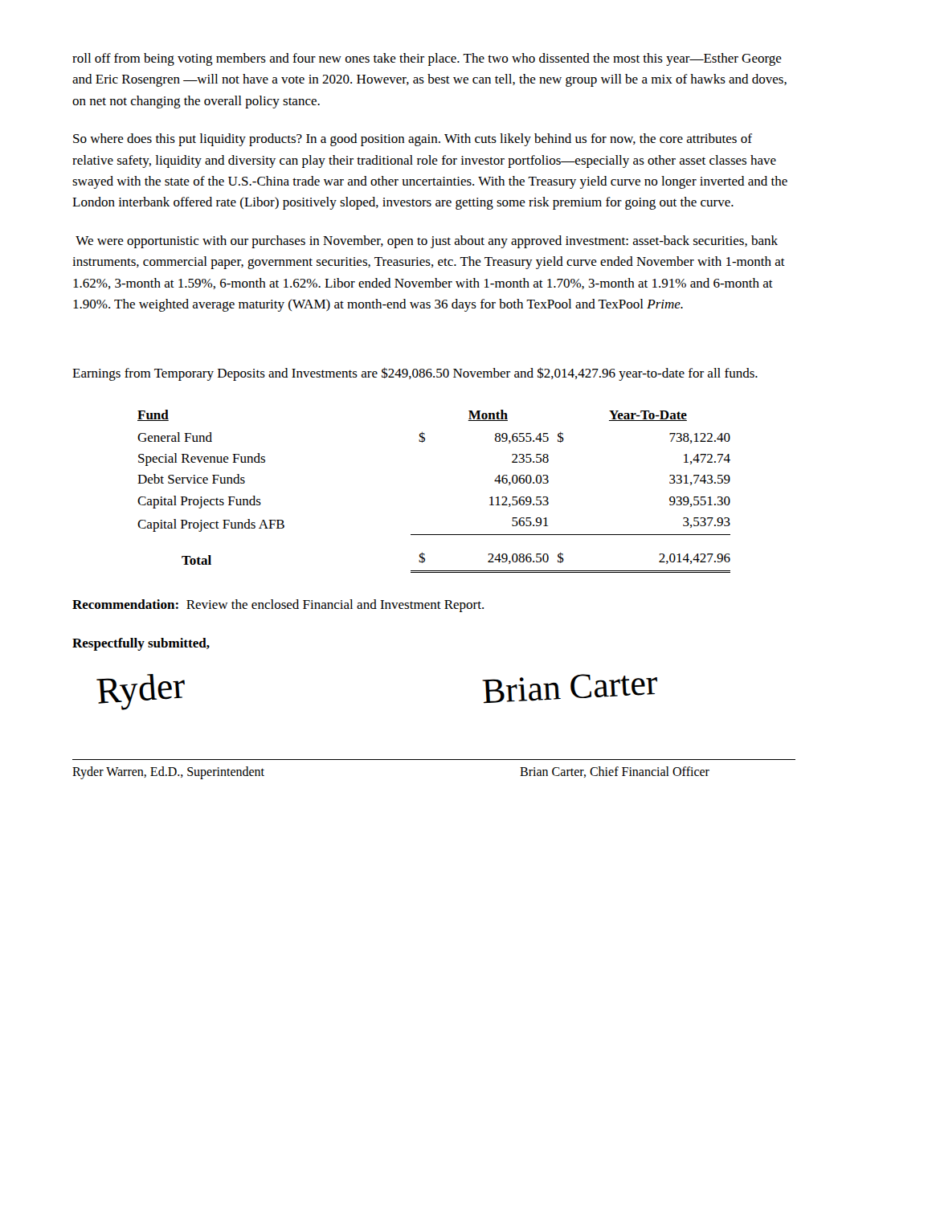roll off from being voting members and four new ones take their place. The two who dissented the most this year—Esther George and Eric Rosengren —will not have a vote in 2020. However, as best we can tell, the new group will be a mix of hawks and doves, on net not changing the overall policy stance.
So where does this put liquidity products? In a good position again. With cuts likely behind us for now, the core attributes of relative safety, liquidity and diversity can play their traditional role for investor portfolios—especially as other asset classes have swayed with the state of the U.S.-China trade war and other uncertainties. With the Treasury yield curve no longer inverted and the London interbank offered rate (Libor) positively sloped, investors are getting some risk premium for going out the curve.
We were opportunistic with our purchases in November, open to just about any approved investment: asset-back securities, bank instruments, commercial paper, government securities, Treasuries, etc. The Treasury yield curve ended November with 1-month at 1.62%, 3-month at 1.59%, 6-month at 1.62%. Libor ended November with 1-month at 1.70%, 3-month at 1.91% and 6-month at 1.90%. The weighted average maturity (WAM) at month-end was 36 days for both TexPool and TexPool Prime.
Earnings from Temporary Deposits and Investments are $249,086.50 November and $2,014,427.96 year-to-date for all funds.
| Fund | | Month | | Year-To-Date |
| --- | --- | --- | --- | --- |
| General Fund | $ | 89,655.45 | $ | 738,122.40 |
| Special Revenue Funds | | 235.58 | | 1,472.74 |
| Debt Service Funds | | 46,060.03 | | 331,743.59 |
| Capital Projects Funds | | 112,569.53 | | 939,551.30 |
| Capital Project Funds AFB | | 565.91 | | 3,537.93 |
| Total | $ | 249,086.50 | $ | 2,014,427.96 |
Recommendation: Review the enclosed Financial and Investment Report.
Respectfully submitted,
| Ryder Ryder Warren, Ed.D., Superintendent | Brian Carter Brian Carter, Chief Financial Officer |